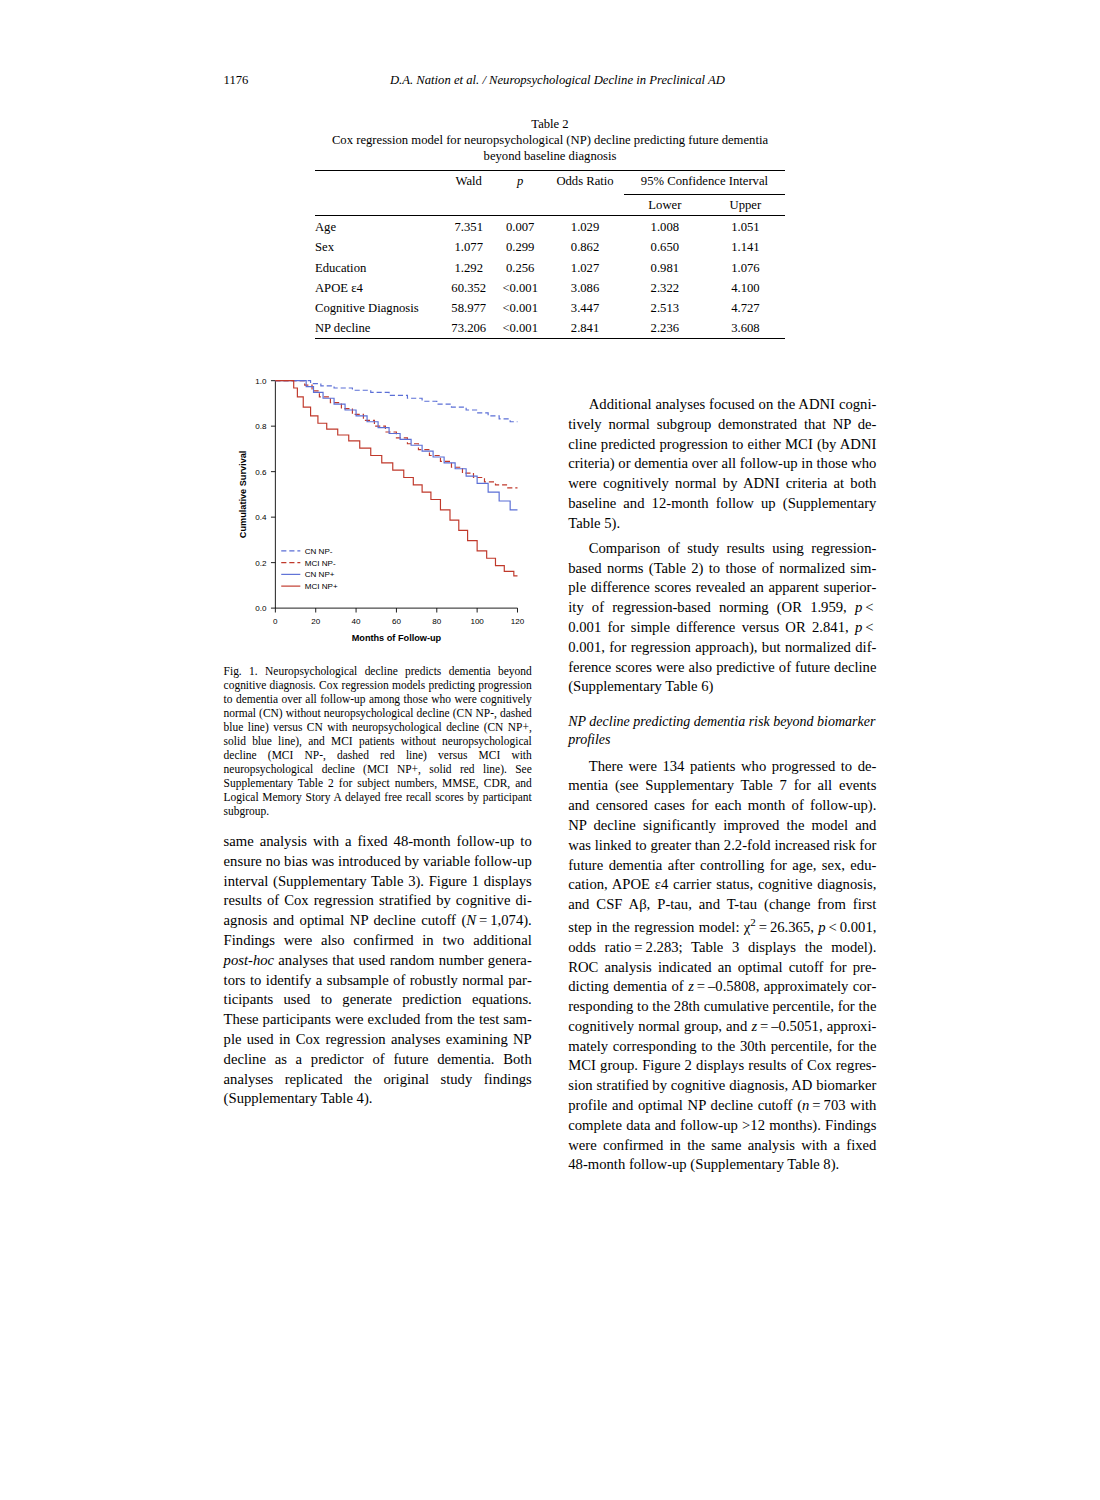1176 D.A. Nation et al. / Neuropsychological Decline in Preclinical AD
Table 2 Cox regression model for neuropsychological (NP) decline predicting future dementia beyond baseline diagnosis
| | Wald | p | Odds Ratio | 95% Confidence Interval |
| --- | --- | --- | --- | --- |
| | | | | Lower | Upper |
| Age | 7.351 | 0.007 | 1.029 | 1.008 | 1.051 |
| Sex | 1.077 | 0.299 | 0.862 | 0.650 | 1.141 |
| Education | 1.292 | 0.256 | 1.027 | 0.981 | 1.076 |
| APOE ε4 | 60.352 | <0.001 | 3.086 | 2.322 | 4.100 |
| Cognitive Diagnosis | 58.977 | <0.001 | 3.447 | 2.513 | 4.727 |
| NP decline | 73.206 | <0.001 | 2.841 | 2.236 | 3.608 |
0.0 0.2 0.4 0.6 0.8 1.0 0 20 40 60 80 100 120 Cumulative Survival Months of Follow-up CN NP- MCI NP- CN NP+ MCI NP+
Fig. 1. Neuropsychological decline predicts dementia beyond cognitive diagnosis. Cox regression models predicting progression to dementia over all follow-up among those who were cognitively normal (CN) without neuropsychological decline (CN NP-, dashed blue line) versus CN with neuropsychological decline (CN NP+, solid blue line), and MCI patients without neuropsychological decline (MCI NP-, dashed red line) versus MCI with neuropsychological decline (MCI NP+, solid red line). See Supplementary Table 2 for subject numbers, MMSE, CDR, and Logical Memory Story A delayed free recall scores by participant subgroup.
same analysis with a fixed 48-month follow-up to ensure no bias was introduced by variable follow-up interval (Supplementary Table 3). Figure 1 displays results of Cox regression stratified by cognitive diagnosis and optimal NP decline cutoff (N = 1,074). Findings were also confirmed in two additional post-hoc analyses that used random number generators to identify a subsample of robustly normal participants used to generate prediction equations. These participants were excluded from the test sample used in Cox regression analyses examining NP decline as a predictor of future dementia. Both analyses replicated the original study findings (Supplementary Table 4).
Additional analyses focused on the ADNI cognitively normal subgroup demonstrated that NP decline predicted progression to either MCI (by ADNI criteria) or dementia over all follow-up in those who were cognitively normal by ADNI criteria at both baseline and 12-month follow up (Supplementary Table 5).
Comparison of study results using regression-based norms (Table 2) to those of normalized simple difference scores revealed an apparent superiority of regression-based norming (OR 1.959, p < 0.001 for simple difference versus OR 2.841, p < 0.001, for regression approach), but normalized difference scores were also predictive of future decline (Supplementary Table 6)
NP decline predicting dementia risk beyond biomarker profiles
There were 134 patients who progressed to dementia (see Supplementary Table 7 for all events and censored cases for each month of follow-up). NP decline significantly improved the model and was linked to greater than 2.2-fold increased risk for future dementia after controlling for age, sex, education, APOE ε4 carrier status, cognitive diagnosis, and CSF Aβ, P-tau, and T-tau (change from first step in the regression model: χ2 = 26.365, p < 0.001, odds ratio = 2.283; Table 3 displays the model). ROC analysis indicated an optimal cutoff for predicting dementia of z = –0.5808, approximately corresponding to the 28th cumulative percentile, for the cognitively normal group, and z = –0.5051, approximately corresponding to the 30th percentile, for the MCI group. Figure 2 displays results of Cox regression stratified by cognitive diagnosis, AD biomarker profile and optimal NP decline cutoff (n = 703 with complete data and follow-up >12 months). Findings were confirmed in the same analysis with a fixed 48-month follow-up (Supplementary Table 8).